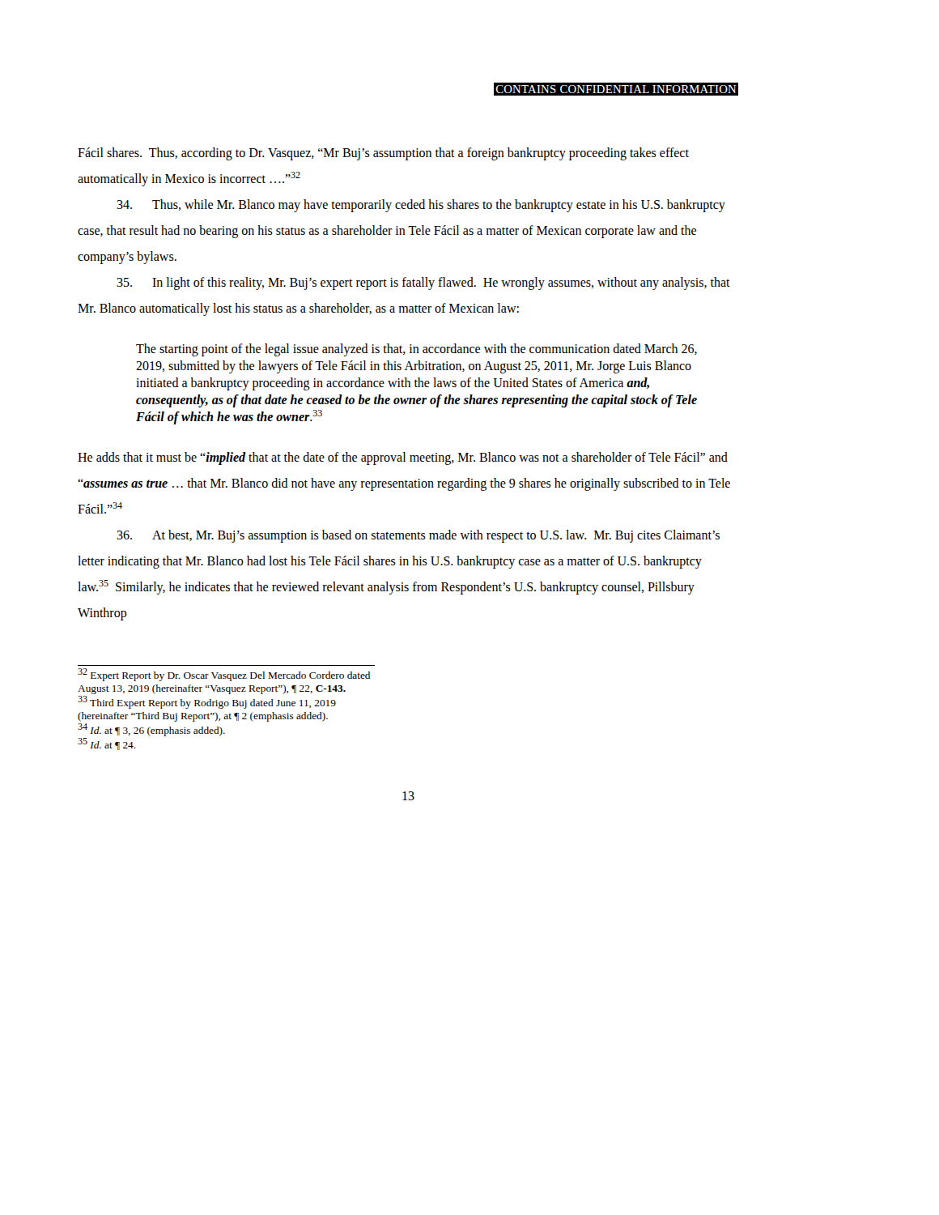CONTAINS CONFIDENTIAL INFORMATION
Fácil shares. Thus, according to Dr. Vasquez, “Mr Buj’s assumption that a foreign bankruptcy proceeding takes effect automatically in Mexico is incorrect ….”32
34. Thus, while Mr. Blanco may have temporarily ceded his shares to the bankruptcy estate in his U.S. bankruptcy case, that result had no bearing on his status as a shareholder in Tele Fácil as a matter of Mexican corporate law and the company’s bylaws.
35. In light of this reality, Mr. Buj’s expert report is fatally flawed. He wrongly assumes, without any analysis, that Mr. Blanco automatically lost his status as a shareholder, as a matter of Mexican law:
The starting point of the legal issue analyzed is that, in accordance with the communication dated March 26, 2019, submitted by the lawyers of Tele Fácil in this Arbitration, on August 25, 2011, Mr. Jorge Luis Blanco initiated a bankruptcy proceeding in accordance with the laws of the United States of America and, consequently, as of that date he ceased to be the owner of the shares representing the capital stock of Tele Fácil of which he was the owner.33
He adds that it must be “implied that at the date of the approval meeting, Mr. Blanco was not a shareholder of Tele Fácil” and “assumes as true … that Mr. Blanco did not have any representation regarding the 9 shares he originally subscribed to in Tele Fácil.”34
36. At best, Mr. Buj’s assumption is based on statements made with respect to U.S. law. Mr. Buj cites Claimant’s letter indicating that Mr. Blanco had lost his Tele Fácil shares in his U.S. bankruptcy case as a matter of U.S. bankruptcy law.35 Similarly, he indicates that he reviewed relevant analysis from Respondent’s U.S. bankruptcy counsel, Pillsbury Winthrop
32 Expert Report by Dr. Oscar Vasquez Del Mercado Cordero dated August 13, 2019 (hereinafter “Vasquez Report”), ¶ 22, C-143.
33 Third Expert Report by Rodrigo Buj dated June 11, 2019 (hereinafter “Third Buj Report”), at ¶ 2 (emphasis added).
34 Id. at ¶ 3, 26 (emphasis added).
35 Id. at ¶ 24.
13